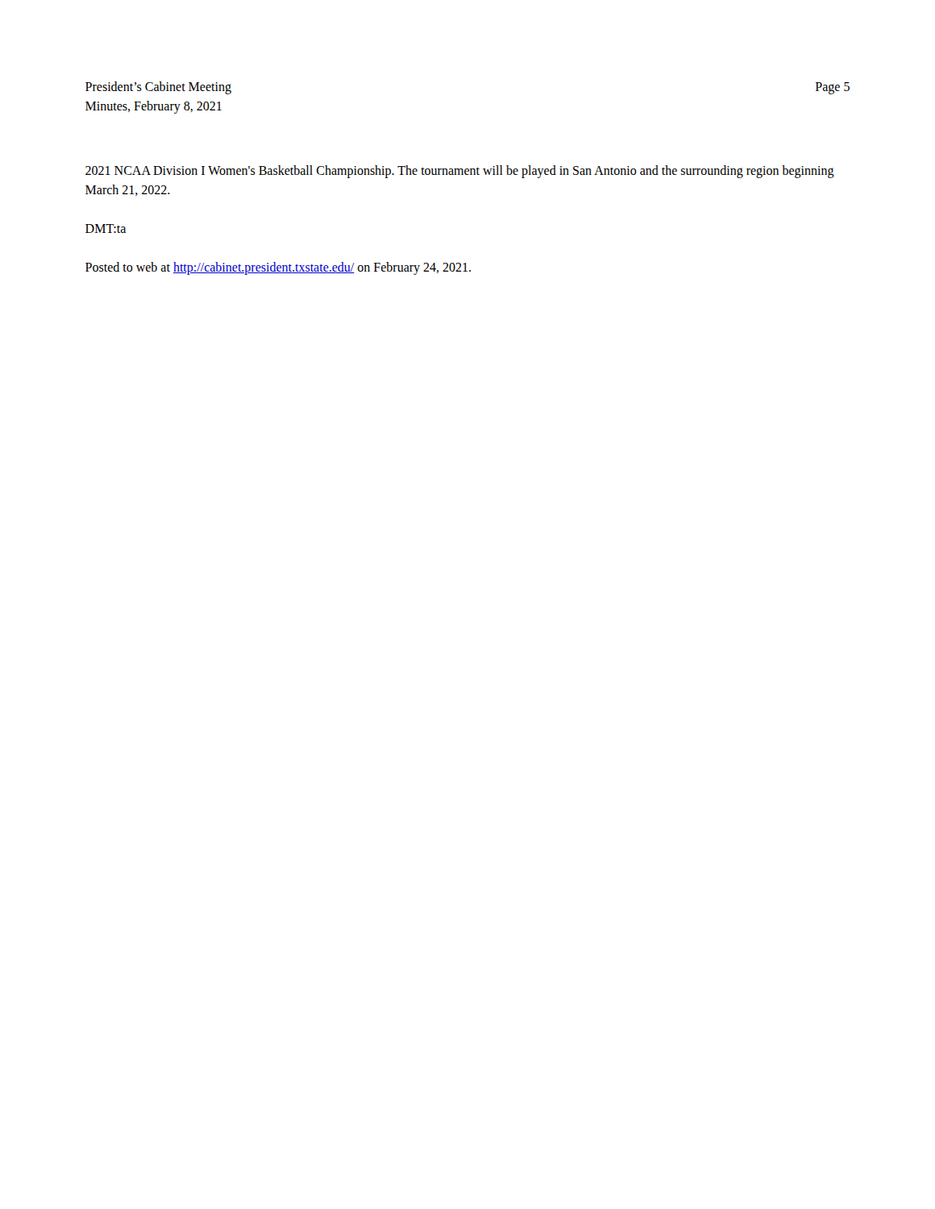President’s Cabinet Meeting
Minutes, February 8, 2021
Page 5
2021 NCAA Division I Women's Basketball Championship. The tournament will be played in San Antonio and the surrounding region beginning March 21, 2022.
DMT:ta
Posted to web at http://cabinet.president.txstate.edu/ on February 24, 2021.